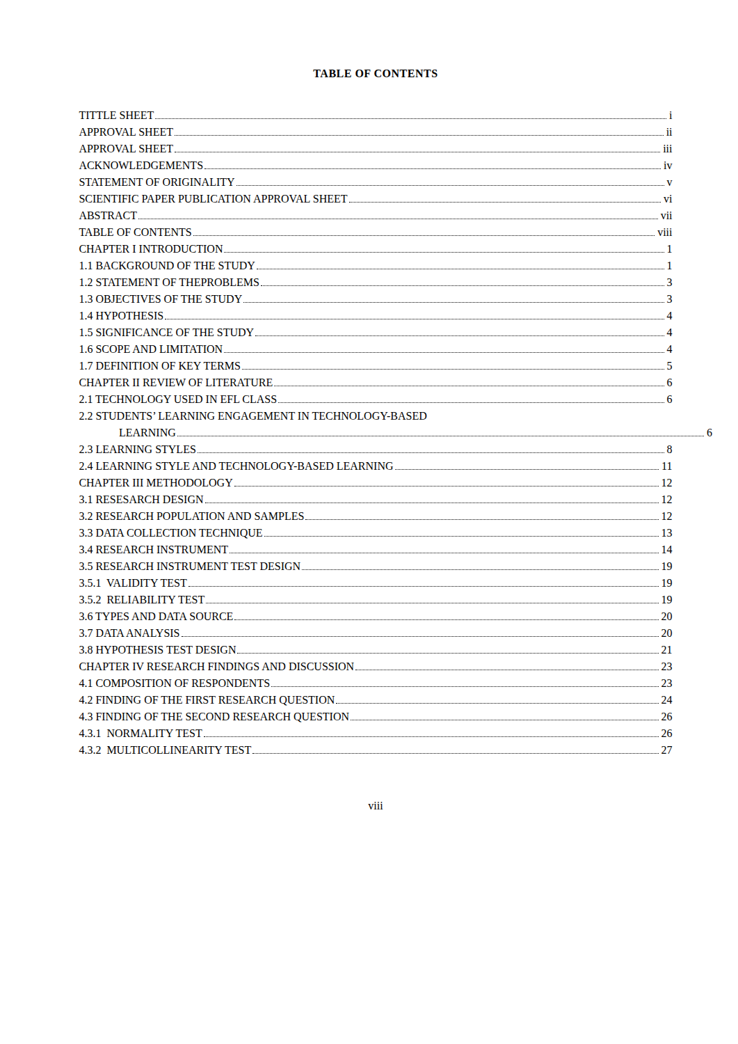Table of Contents
TITTLE SHEET i
APPROVAL SHEET ii
APPROVAL SHEET iii
ACKNOWLEDGEMENTS iv
STATEMENT OF ORIGINALITY v
SCIENTIFIC PAPER PUBLICATION APPROVAL SHEET vi
ABSTRACT vii
TABLE OF CONTENTS viii
CHAPTER I INTRODUCTION 1
1.1 BACKGROUND OF THE STUDY 1
1.2 STATEMENT OF THEPROBLEMS 3
1.3 OBJECTIVES OF THE STUDY 3
1.4 HYPOTHESIS 4
1.5 SIGNIFICANCE OF THE STUDY 4
1.6 SCOPE AND LIMITATION 4
1.7 DEFINITION OF KEY TERMS 5
CHAPTER II REVIEW OF LITERATURE 6
2.1 TECHNOLOGY USED IN EFL CLASS 6
2.2 STUDENTS’ LEARNING ENGAGEMENT IN TECHNOLOGY-BASED
LEARNING 6
2.3 LEARNING STYLES 8
2.4 LEARNING STYLE AND TECHNOLOGY-BASED LEARNING 11
CHAPTER III METHODOLOGY 12
3.1 RESESARCH DESIGN 12
3.2 RESEARCH POPULATION AND SAMPLES 12
3.3 DATA COLLECTION TECHNIQUE 13
3.4 RESEARCH INSTRUMENT 14
3.5 RESEARCH INSTRUMENT TEST DESIGN 19
3.5.1 VALIDITY TEST 19
3.5.2 RELIABILITY TEST 19
3.6 TYPES AND DATA SOURCE 20
3.7 DATA ANALYSIS 20
3.8 HYPOTHESIS TEST DESIGN 21
CHAPTER IV RESEARCH FINDINGS AND DISCUSSION 23
4.1 COMPOSITION OF RESPONDENTS 23
4.2 FINDING OF THE FIRST RESEARCH QUESTION 24
4.3 FINDING OF THE SECOND RESEARCH QUESTION 26
4.3.1 NORMALITY TEST 26
4.3.2 MULTICOLLINEARITY TEST 27
viii